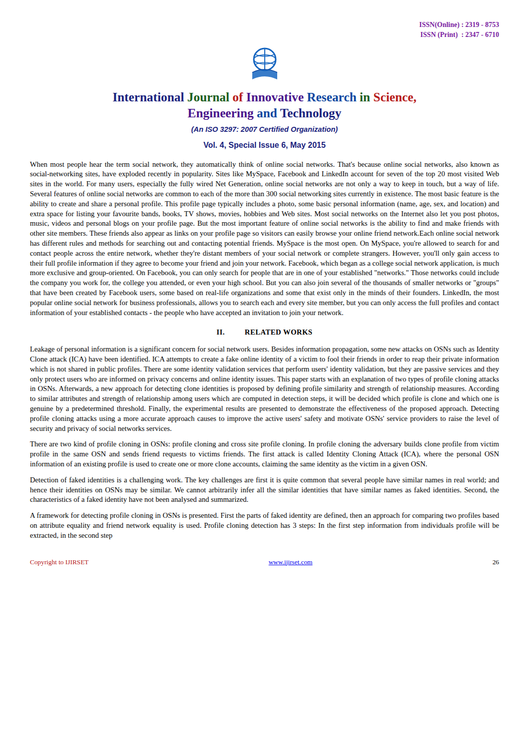ISSN(Online) : 2319 - 8753
ISSN (Print) : 2347 - 6710
International Journal of Innovative Research in Science,
Engineering and Technology
(An ISO 3297: 2007 Certified Organization)
Vol. 4, Special Issue 6, May 2015
When most people hear the term social network, they automatically think of online social networks. That's because online social networks, also known as social-networking sites, have exploded recently in popularity. Sites like MySpace, Facebook and LinkedIn account for seven of the top 20 most visited Web sites in the world. For many users, especially the fully wired Net Generation, online social networks are not only a way to keep in touch, but a way of life. Several features of online social networks are common to each of the more than 300 social networking sites currently in existence. The most basic feature is the ability to create and share a personal profile. This profile page typically includes a photo, some basic personal information (name, age, sex, and location) and extra space for listing your favourite bands, books, TV shows, movies, hobbies and Web sites. Most social networks on the Internet also let you post photos, music, videos and personal blogs on your profile page. But the most important feature of online social networks is the ability to find and make friends with other site members. These friends also appear as links on your profile page so visitors can easily browse your online friend network.Each online social network has different rules and methods for searching out and contacting potential friends. MySpace is the most open. On MySpace, you're allowed to search for and contact people across the entire network, whether they're distant members of your social network or complete strangers. However, you'll only gain access to their full profile information if they agree to become your friend and join your network. Facebook, which began as a college social network application, is much more exclusive and group-oriented. On Facebook, you can only search for people that are in one of your established "networks." Those networks could include the company you work for, the college you attended, or even your high school. But you can also join several of the thousands of smaller networks or "groups" that have been created by Facebook users, some based on real-life organizations and some that exist only in the minds of their founders. LinkedIn, the most popular online social network for business professionals, allows you to search each and every site member, but you can only access the full profiles and contact information of your established contacts - the people who have accepted an invitation to join your network.
II. RELATED WORKS
Leakage of personal information is a significant concern for social network users. Besides information propagation, some new attacks on OSNs such as Identity Clone attack (ICA) have been identified. ICA attempts to create a fake online identity of a victim to fool their friends in order to reap their private information which is not shared in public profiles. There are some identity validation services that perform users' identity validation, but they are passive services and they only protect users who are informed on privacy concerns and online identity issues. This paper starts with an explanation of two types of profile cloning attacks in OSNs. Afterwards, a new approach for detecting clone identities is proposed by defining profile similarity and strength of relationship measures. According to similar attributes and strength of relationship among users which are computed in detection steps, it will be decided which profile is clone and which one is genuine by a predetermined threshold. Finally, the experimental results are presented to demonstrate the effectiveness of the proposed approach. Detecting profile cloning attacks using a more accurate approach causes to improve the active users' safety and motivate OSNs' service providers to raise the level of security and privacy of social networks services.
There are two kind of profile cloning in OSNs: profile cloning and cross site profile cloning. In profile cloning the adversary builds clone profile from victim profile in the same OSN and sends friend requests to victims friends. The first attack is called Identity Cloning Attack (ICA), where the personal OSN information of an existing profile is used to create one or more clone accounts, claiming the same identity as the victim in a given OSN.
Detection of faked identities is a challenging work. The key challenges are first it is quite common that several people have similar names in real world; and hence their identities on OSNs may be similar. We cannot arbitrarily infer all the similar identities that have similar names as faked identities. Second, the characteristics of a faked identity have not been analysed and summarized.
A framework for detecting profile cloning in OSNs is presented. First the parts of faked identity are defined, then an approach for comparing two profiles based on attribute equality and friend network equality is used. Profile cloning detection has 3 steps: In the first step information from individuals profile will be extracted, in the second step
Copyright to IJIRSET
www.ijirset.com
26